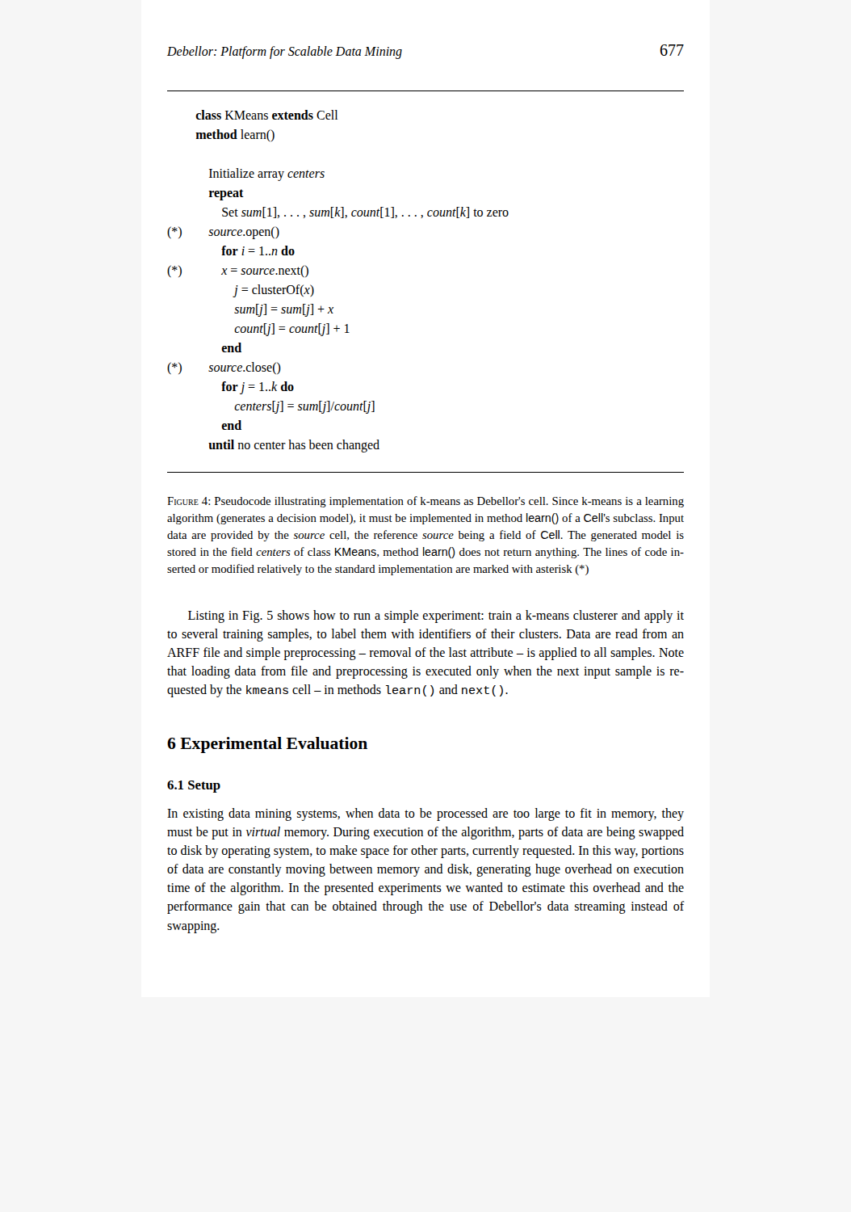Debellor: Platform for Scalable Data Mining 677
class KMeans extends Cell
method learn()

    Initialize array centers
    repeat
        Set sum[1], . . . , sum[k], count[1], . . . , count[k] to zero
(*)    source.open()
        for i = 1..n do
(*)        x = source.next()
            j = clusterOf(x)
            sum[j] = sum[j] + x
            count[j] = count[j] + 1
        end
(*)    source.close()
        for j = 1..k do
            centers[j] = sum[j]/count[j]
        end
    until no center has been changed
Figure 4: Pseudocode illustrating implementation of k-means as Debellor's cell. Since k-means is a learning algorithm (generates a decision model), it must be implemented in method learn() of a Cell's subclass. Input data are provided by the source cell, the reference source being a field of Cell. The generated model is stored in the field centers of class KMeans, method learn() does not return anything. The lines of code inserted or modified relatively to the standard implementation are marked with asterisk (*)
Listing in Fig. 5 shows how to run a simple experiment: train a k-means clusterer and apply it to several training samples, to label them with identifiers of their clusters. Data are read from an ARFF file and simple preprocessing – removal of the last attribute – is applied to all samples. Note that loading data from file and preprocessing is executed only when the next input sample is requested by the kmeans cell – in methods learn() and next().
6 Experimental Evaluation
6.1 Setup
In existing data mining systems, when data to be processed are too large to fit in memory, they must be put in virtual memory. During execution of the algorithm, parts of data are being swapped to disk by operating system, to make space for other parts, currently requested. In this way, portions of data are constantly moving between memory and disk, generating huge overhead on execution time of the algorithm. In the presented experiments we wanted to estimate this overhead and the performance gain that can be obtained through the use of Debellor's data streaming instead of swapping.